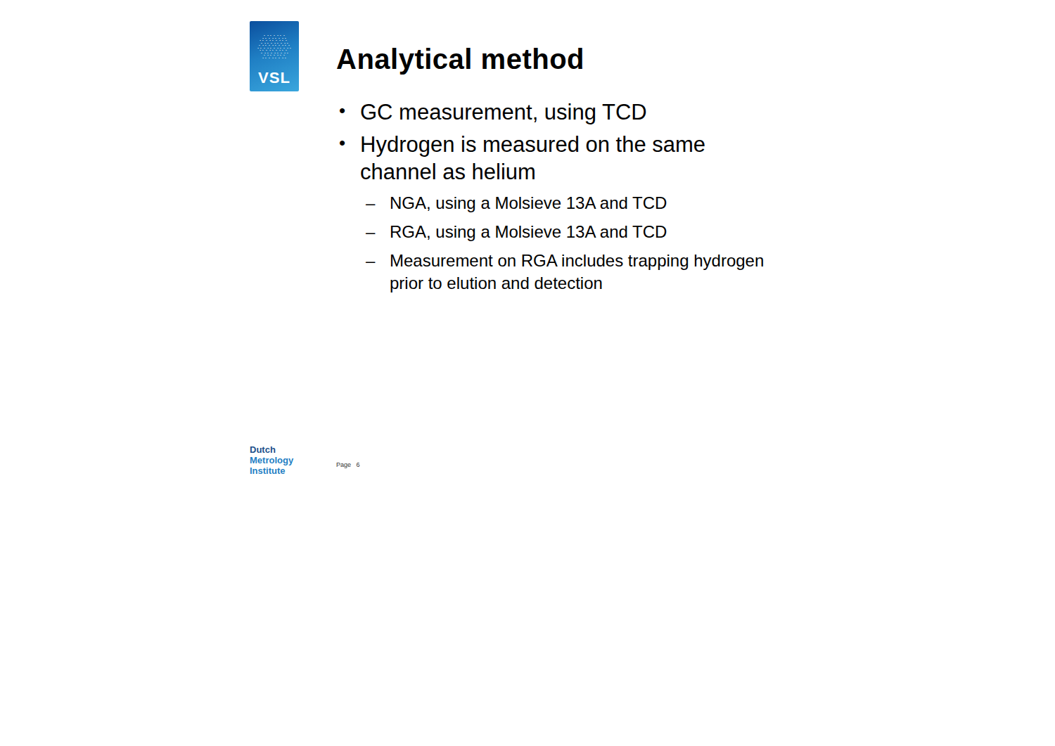∴∵∴∵∴
∵∴∵∴∵∴
∴∵∴∵∴∵∴
∵∴∵∴∵∴
∴∵∴∵∴
VSL
Analytical method
GC measurement, using TCD
Hydrogen is measured on the same channel as helium
NGA, using a Molsieve 13A and TCD
RGA, using a Molsieve 13A and TCD
Measurement on RGA includes trapping hydrogen prior to elution and detection
Dutch
Metrology
Institute
Page 6